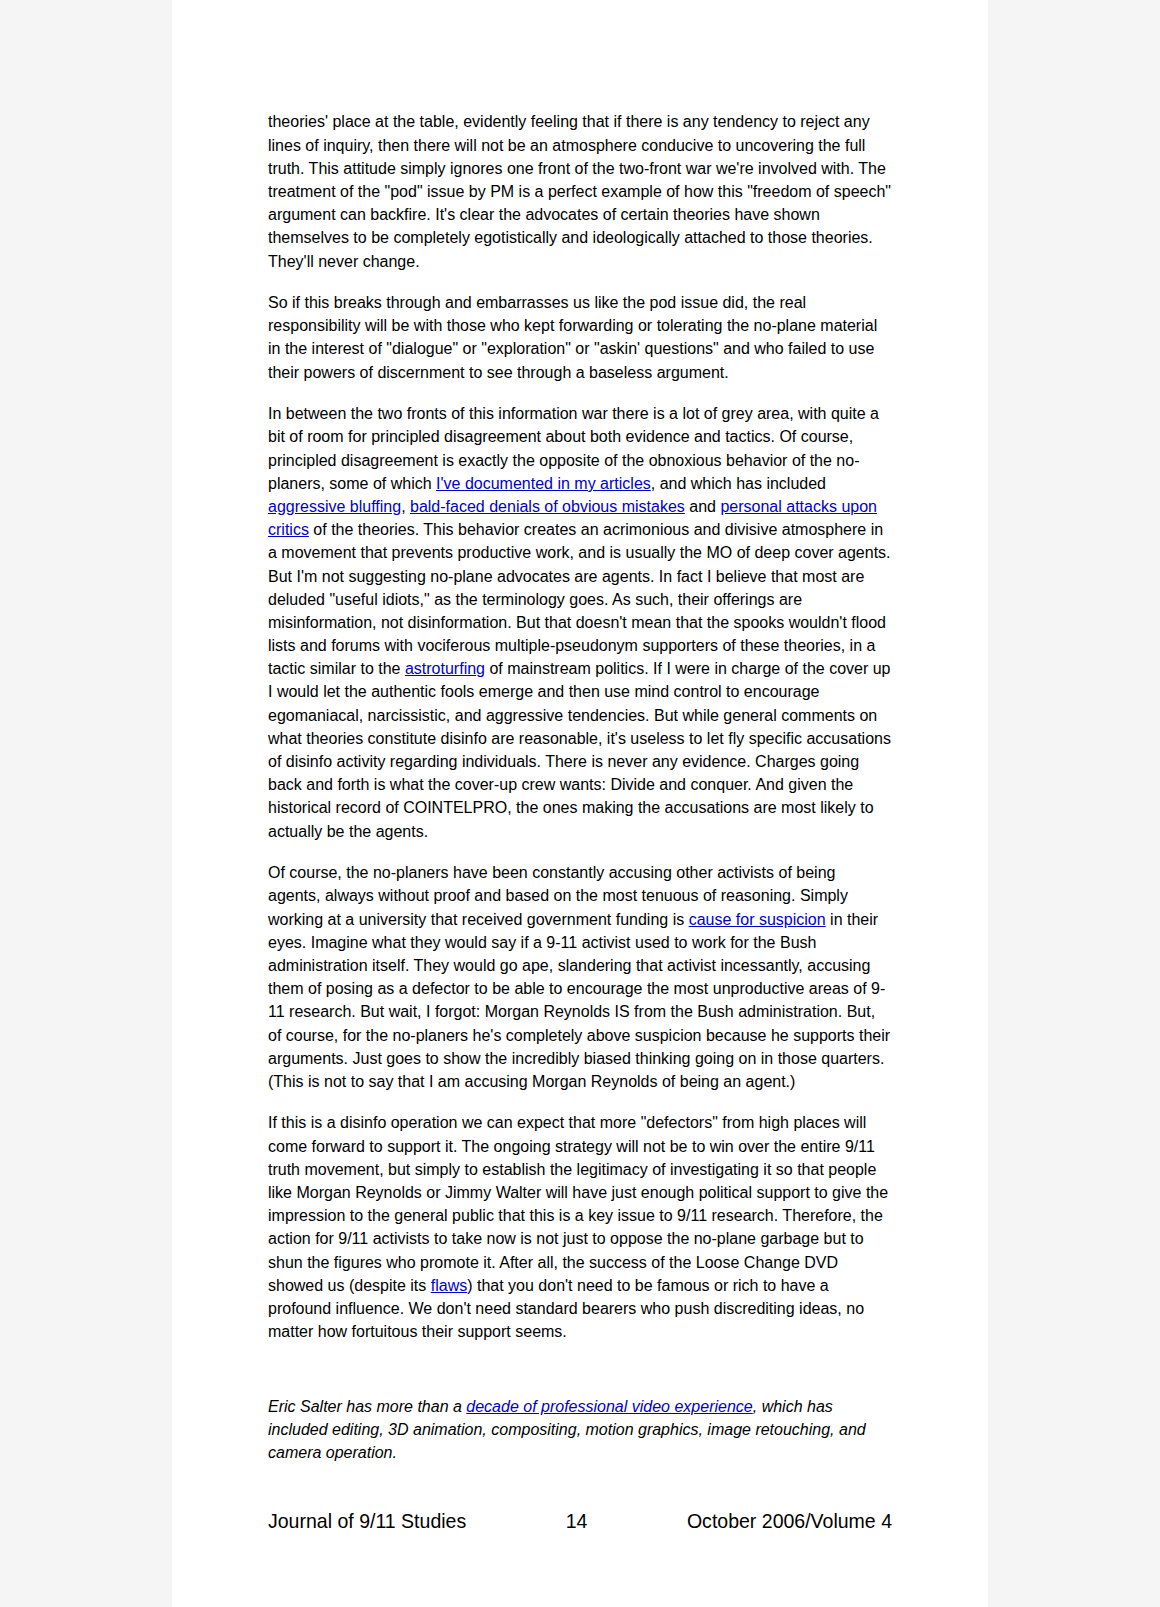theories' place at the table, evidently feeling that if there is any tendency to reject any lines of inquiry, then there will not be an atmosphere conducive to uncovering the full truth. This attitude simply ignores one front of the two-front war we're involved with. The treatment of the "pod" issue by PM is a perfect example of how this "freedom of speech" argument can backfire. It's clear the advocates of certain theories have shown themselves to be completely egotistically and ideologically attached to those theories. They'll never change.
So if this breaks through and embarrasses us like the pod issue did, the real responsibility will be with those who kept forwarding or tolerating the no-plane material in the interest of "dialogue" or "exploration" or "askin' questions" and who failed to use their powers of discernment to see through a baseless argument.
In between the two fronts of this information war there is a lot of grey area, with quite a bit of room for principled disagreement about both evidence and tactics. Of course, principled disagreement is exactly the opposite of the obnoxious behavior of the no-planers, some of which I've documented in my articles, and which has included aggressive bluffing, bald-faced denials of obvious mistakes and personal attacks upon critics of the theories. This behavior creates an acrimonious and divisive atmosphere in a movement that prevents productive work, and is usually the MO of deep cover agents. But I'm not suggesting no-plane advocates are agents. In fact I believe that most are deluded "useful idiots," as the terminology goes. As such, their offerings are misinformation, not disinformation. But that doesn't mean that the spooks wouldn't flood lists and forums with vociferous multiple-pseudonym supporters of these theories, in a tactic similar to the astroturfing of mainstream politics. If I were in charge of the cover up I would let the authentic fools emerge and then use mind control to encourage egomaniacal, narcissistic, and aggressive tendencies. But while general comments on what theories constitute disinfo are reasonable, it's useless to let fly specific accusations of disinfo activity regarding individuals. There is never any evidence. Charges going back and forth is what the cover-up crew wants: Divide and conquer. And given the historical record of COINTELPRO, the ones making the accusations are most likely to actually be the agents.
Of course, the no-planers have been constantly accusing other activists of being agents, always without proof and based on the most tenuous of reasoning. Simply working at a university that received government funding is cause for suspicion in their eyes. Imagine what they would say if a 9-11 activist used to work for the Bush administration itself. They would go ape, slandering that activist incessantly, accusing them of posing as a defector to be able to encourage the most unproductive areas of 9-11 research. But wait, I forgot: Morgan Reynolds IS from the Bush administration. But, of course, for the no-planers he's completely above suspicion because he supports their arguments. Just goes to show the incredibly biased thinking going on in those quarters. (This is not to say that I am accusing Morgan Reynolds of being an agent.)
If this is a disinfo operation we can expect that more "defectors" from high places will come forward to support it. The ongoing strategy will not be to win over the entire 9/11 truth movement, but simply to establish the legitimacy of investigating it so that people like Morgan Reynolds or Jimmy Walter will have just enough political support to give the impression to the general public that this is a key issue to 9/11 research. Therefore, the action for 9/11 activists to take now is not just to oppose the no-plane garbage but to shun the figures who promote it. After all, the success of the Loose Change DVD showed us (despite its flaws) that you don't need to be famous or rich to have a profound influence. We don't need standard bearers who push discrediting ideas, no matter how fortuitous their support seems.
Eric Salter has more than a decade of professional video experience, which has included editing, 3D animation, compositing, motion graphics, image retouching, and camera operation.
Journal of 9/11 Studies
14
October 2006/Volume 4